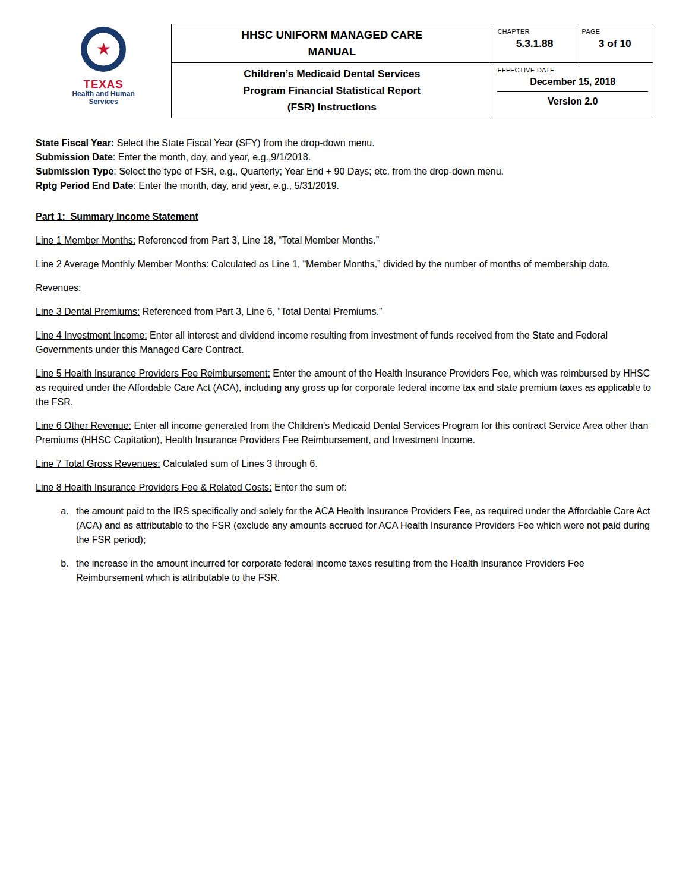| TEXAS Health and Human Services | HHSC UNIFORM MANAGED CARE MANUAL | Chapter 5.3.1.88 | Page 3 of 10 |
| Children’s Medicaid Dental Services Program Financial Statistical Report (FSR) Instructions | Effective Date December 15, 2018 Version 2.0 |
State Fiscal Year: Select the State Fiscal Year (SFY) from the drop-down menu.
Submission Date: Enter the month, day, and year, e.g.,9/1/2018.
Submission Type: Select the type of FSR, e.g., Quarterly; Year End + 90 Days; etc. from the drop-down menu.
Rptg Period End Date: Enter the month, day, and year, e.g., 5/31/2019.
Part 1: Summary Income Statement
Line 1 Member Months: Referenced from Part 3, Line 18, “Total Member Months.”
Line 2 Average Monthly Member Months: Calculated as Line 1, “Member Months,” divided by the number of months of membership data.
Revenues:
Line 3 Dental Premiums: Referenced from Part 3, Line 6, “Total Dental Premiums.”
Line 4 Investment Income: Enter all interest and dividend income resulting from investment of funds received from the State and Federal Governments under this Managed Care Contract.
Line 5 Health Insurance Providers Fee Reimbursement: Enter the amount of the Health Insurance Providers Fee, which was reimbursed by HHSC as required under the Affordable Care Act (ACA), including any gross up for corporate federal income tax and state premium taxes as applicable to the FSR.
Line 6 Other Revenue: Enter all income generated from the Children’s Medicaid Dental Services Program for this contract Service Area other than Premiums (HHSC Capitation), Health Insurance Providers Fee Reimbursement, and Investment Income.
Line 7 Total Gross Revenues: Calculated sum of Lines 3 through 6.
Line 8 Health Insurance Providers Fee & Related Costs: Enter the sum of:
the amount paid to the IRS specifically and solely for the ACA Health Insurance Providers Fee, as required under the Affordable Care Act (ACA) and as attributable to the FSR (exclude any amounts accrued for ACA Health Insurance Providers Fee which were not paid during the FSR period);
the increase in the amount incurred for corporate federal income taxes resulting from the Health Insurance Providers Fee Reimbursement which is attributable to the FSR.